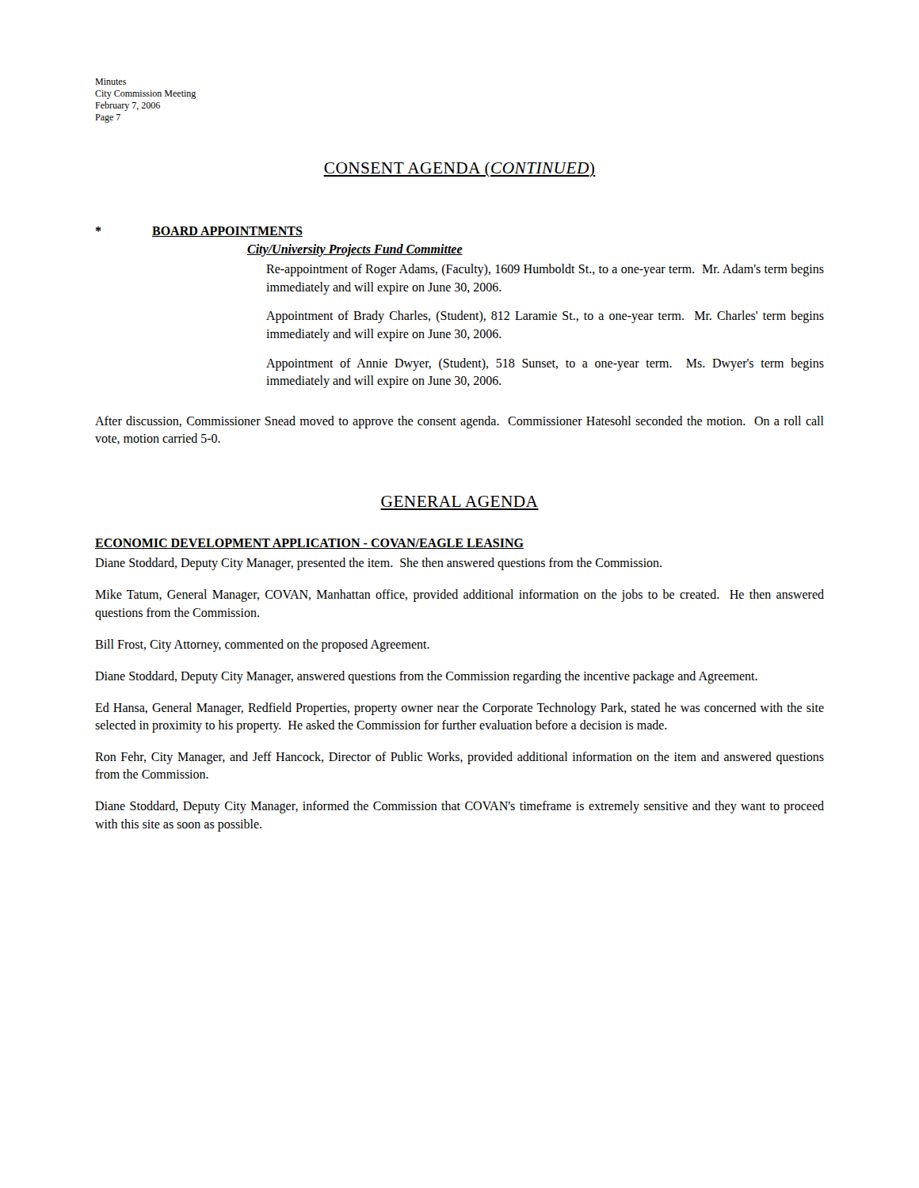Minutes
City Commission Meeting
February 7, 2006
Page 7
CONSENT AGENDA (CONTINUED)
* BOARD APPOINTMENTS
City/University Projects Fund Committee
Re-appointment of Roger Adams, (Faculty), 1609 Humboldt St., to a one-year term. Mr. Adam's term begins immediately and will expire on June 30, 2006.
Appointment of Brady Charles, (Student), 812 Laramie St., to a one-year term. Mr. Charles' term begins immediately and will expire on June 30, 2006.
Appointment of Annie Dwyer, (Student), 518 Sunset, to a one-year term. Ms. Dwyer's term begins immediately and will expire on June 30, 2006.
After discussion, Commissioner Snead moved to approve the consent agenda. Commissioner Hatesohl seconded the motion. On a roll call vote, motion carried 5-0.
GENERAL AGENDA
ECONOMIC DEVELOPMENT APPLICATION - COVAN/EAGLE LEASING
Diane Stoddard, Deputy City Manager, presented the item. She then answered questions from the Commission.
Mike Tatum, General Manager, COVAN, Manhattan office, provided additional information on the jobs to be created. He then answered questions from the Commission.
Bill Frost, City Attorney, commented on the proposed Agreement.
Diane Stoddard, Deputy City Manager, answered questions from the Commission regarding the incentive package and Agreement.
Ed Hansa, General Manager, Redfield Properties, property owner near the Corporate Technology Park, stated he was concerned with the site selected in proximity to his property. He asked the Commission for further evaluation before a decision is made.
Ron Fehr, City Manager, and Jeff Hancock, Director of Public Works, provided additional information on the item and answered questions from the Commission.
Diane Stoddard, Deputy City Manager, informed the Commission that COVAN's timeframe is extremely sensitive and they want to proceed with this site as soon as possible.